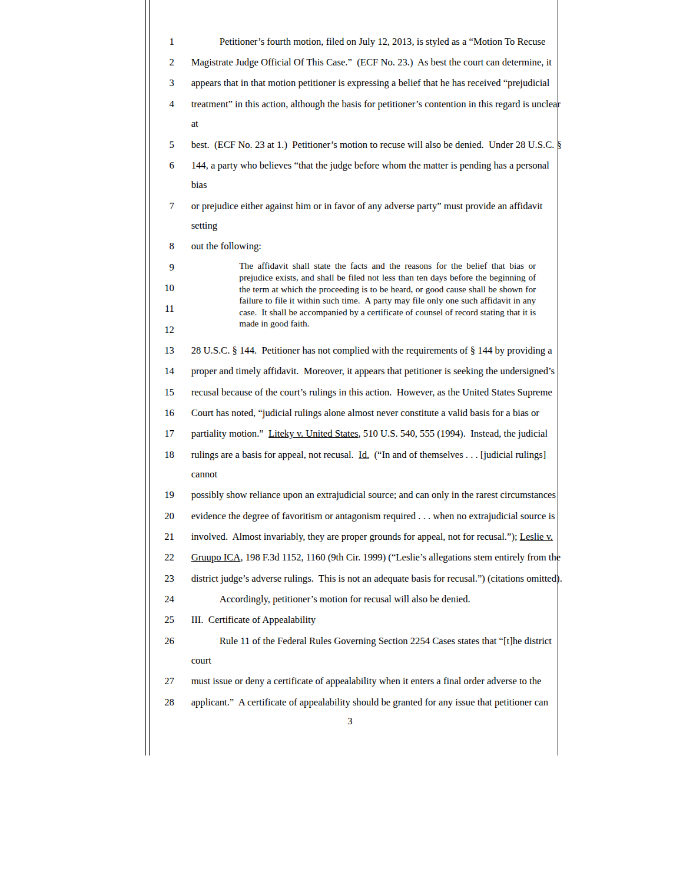| 1 | Petitioner’s fourth motion, filed on July 12, 2013, is styled as a “Motion To Recuse |
| 2 | Magistrate Judge Official Of This Case.” (ECF No. 23.) As best the court can determine, it |
| 3 | appears that in that motion petitioner is expressing a belief that he has received “prejudicial |
| 4 | treatment” in this action, although the basis for petitioner’s contention in this regard is unclear at |
| 5 | best. (ECF No. 23 at 1.) Petitioner’s motion to recuse will also be denied. Under 28 U.S.C. § |
| 6 | 144, a party who believes “that the judge before whom the matter is pending has a personal bias |
| 7 | or prejudice either against him or in favor of any adverse party” must provide an affidavit setting |
| 8 | out the following: |
| 9 | The affidavit shall state the facts and the reasons for the belief that bias or prejudice exists, and shall be filed not less than ten days before the beginning of the term at which the proceeding is to be heard, or good cause shall be shown for failure to file it within such time. A party may file only one such affidavit in any case. It shall be accompanied by a certificate of counsel of record stating that it is made in good faith. |
| 10 |
| 11 |
| 12 |
| 13 | 28 U.S.C. § 144. Petitioner has not complied with the requirements of § 144 by providing a |
| 14 | proper and timely affidavit. Moreover, it appears that petitioner is seeking the undersigned’s |
| 15 | recusal because of the court’s rulings in this action. However, as the United States Supreme |
| 16 | Court has noted, “judicial rulings alone almost never constitute a valid basis for a bias or |
| 17 | partiality motion.” Liteky v. United States , 510 U.S. 540, 555 (1994). Instead, the judicial |
| 18 | rulings are a basis for appeal, not recusal. Id. (“In and of themselves . . . [judicial rulings] cannot |
| 19 | possibly show reliance upon an extrajudicial source; and can only in the rarest circumstances |
| 20 | evidence the degree of favoritism or antagonism required . . . when no extrajudicial source is |
| 21 | involved. Almost invariably, they are proper grounds for appeal, not for recusal.”); Leslie v. |
| 22 | Gruupo ICA , 198 F.3d 1152, 1160 (9th Cir. 1999) (“Leslie’s allegations stem entirely from the |
| 23 | district judge’s adverse rulings. This is not an adequate basis for recusal.”) (citations omitted). |
| 24 | Accordingly, petitioner’s motion for recusal will also be denied. |
| 25 | III. Certificate of Appealability |
| 26 | Rule 11 of the Federal Rules Governing Section 2254 Cases states that “[t]he district court |
| 27 | must issue or deny a certificate of appealability when it enters a final order adverse to the |
| 28 | applicant.” A certificate of appealability should be granted for any issue that petitioner can |
3